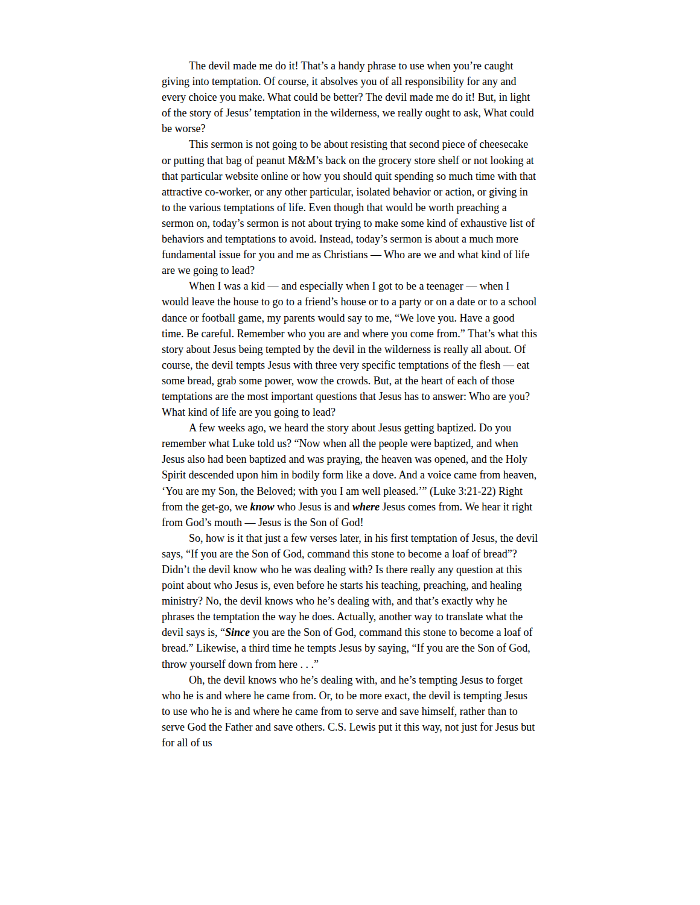The devil made me do it! That’s a handy phrase to use when you’re caught giving into temptation. Of course, it absolves you of all responsibility for any and every choice you make. What could be better? The devil made me do it! But, in light of the story of Jesus’ temptation in the wilderness, we really ought to ask, What could be worse?
This sermon is not going to be about resisting that second piece of cheesecake or putting that bag of peanut M&M’s back on the grocery store shelf or not looking at that particular website online or how you should quit spending so much time with that attractive co-worker, or any other particular, isolated behavior or action, or giving in to the various temptations of life. Even though that would be worth preaching a sermon on, today’s sermon is not about trying to make some kind of exhaustive list of behaviors and temptations to avoid. Instead, today’s sermon is about a much more fundamental issue for you and me as Christians — Who are we and what kind of life are we going to lead?
When I was a kid — and especially when I got to be a teenager — when I would leave the house to go to a friend’s house or to a party or on a date or to a school dance or football game, my parents would say to me, “We love you. Have a good time. Be careful. Remember who you are and where you come from.” That’s what this story about Jesus being tempted by the devil in the wilderness is really all about. Of course, the devil tempts Jesus with three very specific temptations of the flesh — eat some bread, grab some power, wow the crowds. But, at the heart of each of those temptations are the most important questions that Jesus has to answer: Who are you? What kind of life are you going to lead?
A few weeks ago, we heard the story about Jesus getting baptized. Do you remember what Luke told us? “Now when all the people were baptized, and when Jesus also had been baptized and was praying, the heaven was opened, and the Holy Spirit descended upon him in bodily form like a dove. And a voice came from heaven, ‘You are my Son, the Beloved; with you I am well pleased.’” (Luke 3:21-22) Right from the get-go, we know who Jesus is and where Jesus comes from. We hear it right from God’s mouth — Jesus is the Son of God!
So, how is it that just a few verses later, in his first temptation of Jesus, the devil says, “If you are the Son of God, command this stone to become a loaf of bread”? Didn’t the devil know who he was dealing with? Is there really any question at this point about who Jesus is, even before he starts his teaching, preaching, and healing ministry? No, the devil knows who he’s dealing with, and that’s exactly why he phrases the temptation the way he does. Actually, another way to translate what the devil says is, “Since you are the Son of God, command this stone to become a loaf of bread.” Likewise, a third time he tempts Jesus by saying, “If you are the Son of God, throw yourself down from here . . .”
Oh, the devil knows who he’s dealing with, and he’s tempting Jesus to forget who he is and where he came from. Or, to be more exact, the devil is tempting Jesus to use who he is and where he came from to serve and save himself, rather than to serve God the Father and save others. C.S. Lewis put it this way, not just for Jesus but for all of us